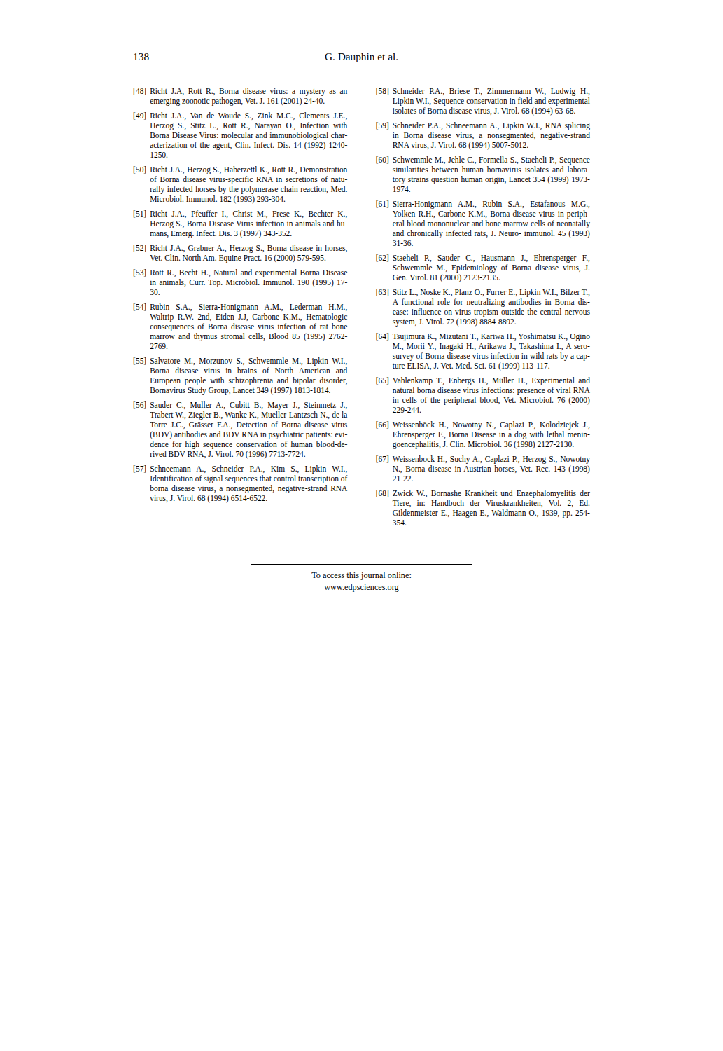138
G. Dauphin et al.
[48] Richt J.A, Rott R., Borna disease virus: a mystery as an emerging zoonotic pathogen, Vet. J. 161 (2001) 24-40.
[49] Richt J.A., Van de Woude S., Zink M.C., Clements J.E., Herzog S., Stitz L., Rott R., Narayan O., Infection with Borna Disease Virus: molecular and immunobiological characterization of the agent, Clin. Infect. Dis. 14 (1992) 1240-1250.
[50] Richt J.A., Herzog S., Haberzettl K., Rott R., Demonstration of Borna disease virus-specific RNA in secretions of naturally infected horses by the polymerase chain reaction, Med. Microbiol. Immunol. 182 (1993) 293-304.
[51] Richt J.A., Pfeuffer I., Christ M., Frese K., Bechter K., Herzog S., Borna Disease Virus infection in animals and humans, Emerg. Infect. Dis. 3 (1997) 343-352.
[52] Richt J.A., Grabner A., Herzog S., Borna disease in horses, Vet. Clin. North Am. Equine Pract. 16 (2000) 579-595.
[53] Rott R., Becht H., Natural and experimental Borna Disease in animals, Curr. Top. Microbiol. Immunol. 190 (1995) 17-30.
[54] Rubin S.A., Sierra-Honigmann A.M., Lederman H.M., Waltrip R.W. 2nd, Eiden J.J, Carbone K.M., Hematologic consequences of Borna disease virus infection of rat bone marrow and thymus stromal cells, Blood 85 (1995) 2762-2769.
[55] Salvatore M., Morzunov S., Schwemmle M., Lipkin W.I., Borna disease virus in brains of North American and European people with schizophrenia and bipolar disorder, Bornavirus Study Group, Lancet 349 (1997) 1813-1814.
[56] Sauder C., Muller A., Cubitt B., Mayer J., Steinmetz J., Trabert W., Ziegler B., Wanke K., Mueller-Lantzsch N., de la Torre J.C., Grässer F.A., Detection of Borna disease virus (BDV) antibodies and BDV RNA in psychiatric patients: evidence for high sequence conservation of human blood-derived BDV RNA, J. Virol. 70 (1996) 7713-7724.
[57] Schneemann A., Schneider P.A., Kim S., Lipkin W.I., Identification of signal sequences that control transcription of borna disease virus, a nonsegmented, negative-strand RNA virus, J. Virol. 68 (1994) 6514-6522.
[58] Schneider P.A., Briese T., Zimmermann W., Ludwig H., Lipkin W.I., Sequence conservation in field and experimental isolates of Borna disease virus, J. Virol. 68 (1994) 63-68.
[59] Schneider P.A., Schneemann A., Lipkin W.I., RNA splicing in Borna disease virus, a nonsegmented, negative-strand RNA virus, J. Virol. 68 (1994) 5007-5012.
[60] Schwemmle M., Jehle C., Formella S., Staeheli P., Sequence similarities between human bornavirus isolates and laboratory strains question human origin, Lancet 354 (1999) 1973-1974.
[61] Sierra-Honigmann A.M., Rubin S.A., Estafanous M.G., Yolken R.H., Carbone K.M., Borna disease virus in peripheral blood mononuclear and bone marrow cells of neonatally and chronically infected rats, J. Neuro- immunol. 45 (1993) 31-36.
[62] Staeheli P., Sauder C., Hausmann J., Ehrensperger F., Schwemmle M., Epidemiology of Borna disease virus, J. Gen. Virol. 81 (2000) 2123-2135.
[63] Stitz L., Noske K., Planz O., Furrer E., Lipkin W.I., Bilzer T., A functional role for neutralizing antibodies in Borna disease: influence on virus tropism outside the central nervous system, J. Virol. 72 (1998) 8884-8892.
[64] Tsujimura K., Mizutani T., Kariwa H., Yoshimatsu K., Ogino M., Morii Y., Inagaki H., Arikawa J., Takashima I., A serosurvey of Borna disease virus infection in wild rats by a capture ELISA, J. Vet. Med. Sci. 61 (1999) 113-117.
[65] Vahlenkamp T., Enbergs H., Müller H., Experimental and natural borna disease virus infections: presence of viral RNA in cells of the peripheral blood, Vet. Microbiol. 76 (2000) 229-244.
[66] Weissenböck H., Nowotny N., Caplazi P., Kolodziejek J., Ehrensperger F., Borna Disease in a dog with lethal meningoencephalitis, J. Clin. Microbiol. 36 (1998) 2127-2130.
[67] Weissenbock H., Suchy A., Caplazi P., Herzog S., Nowotny N., Borna disease in Austrian horses, Vet. Rec. 143 (1998) 21-22.
[68] Zwick W., Bornashe Krankheit und Enzephalomyelitis der Tiere, in: Handbuch der Viruskrankheiten, Vol. 2, Ed. Gildenmeister E., Haagen E., Waldmann O., 1939, pp. 254-354.
To access this journal online:
www.edpsciences.org